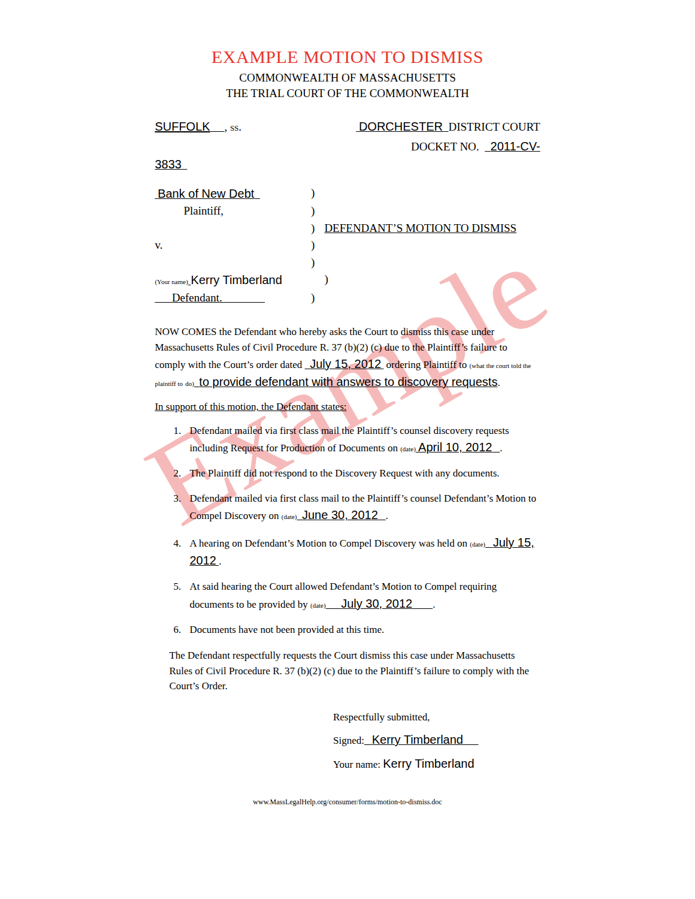Example
EXAMPLE MOTION TO DISMISS
COMMONWEALTH OF MASSACHUSETTS
THE TRIAL COURT OF THE COMMONWEALTH
SUFFOLK , ss.
DORCHESTER DISTRICT COURT
DOCKET NO. 2011-CV-
3833
| Bank of New Debt | ) | |
| Plaintiff, | ) | |
| | ) | DEFENDANT’S MOTION TO DISMISS |
| v. | ) | |
| | ) | |
| (Your name) Kerry Timberland | | ) |
| Defendant. | ) | |
NOW COMES the Defendant who hereby asks the Court to dismiss this case under Massachusetts Rules of Civil Procedure R. 37 (b)(2) (c) due to the Plaintiff’s failure to comply with the Court’s order dated July 15, 2012 ordering Plaintiff to (what the court told the plaintiff to do) to provide defendant with answers to discovery requests.
In support of this motion, the Defendant states:
Defendant mailed via first class mail the Plaintiff’s counsel discovery requests including Request for Production of Documents on (date) April 10, 2012 .
The Plaintiff did not respond to the Discovery Request with any documents.
Defendant mailed via first class mail to the Plaintiff’s counsel Defendant’s Motion to Compel Discovery on (date) June 30, 2012 .
A hearing on Defendant’s Motion to Compel Discovery was held on (date) July 15, 2012 .
At said hearing the Court allowed Defendant’s Motion to Compel requiring documents to be provided by (date) July 30, 2012 .
Documents have not been provided at this time.
The Defendant respectfully requests the Court dismiss this case under Massachusetts Rules of Civil Procedure R. 37 (b)(2) (c) due to the Plaintiff’s failure to comply with the Court’s Order.
Respectfully submitted,
Signed: Kerry Timberland
Your name: Kerry Timberland
www.MassLegalHelp.org/consumer/forms/motion-to-dismiss.doc